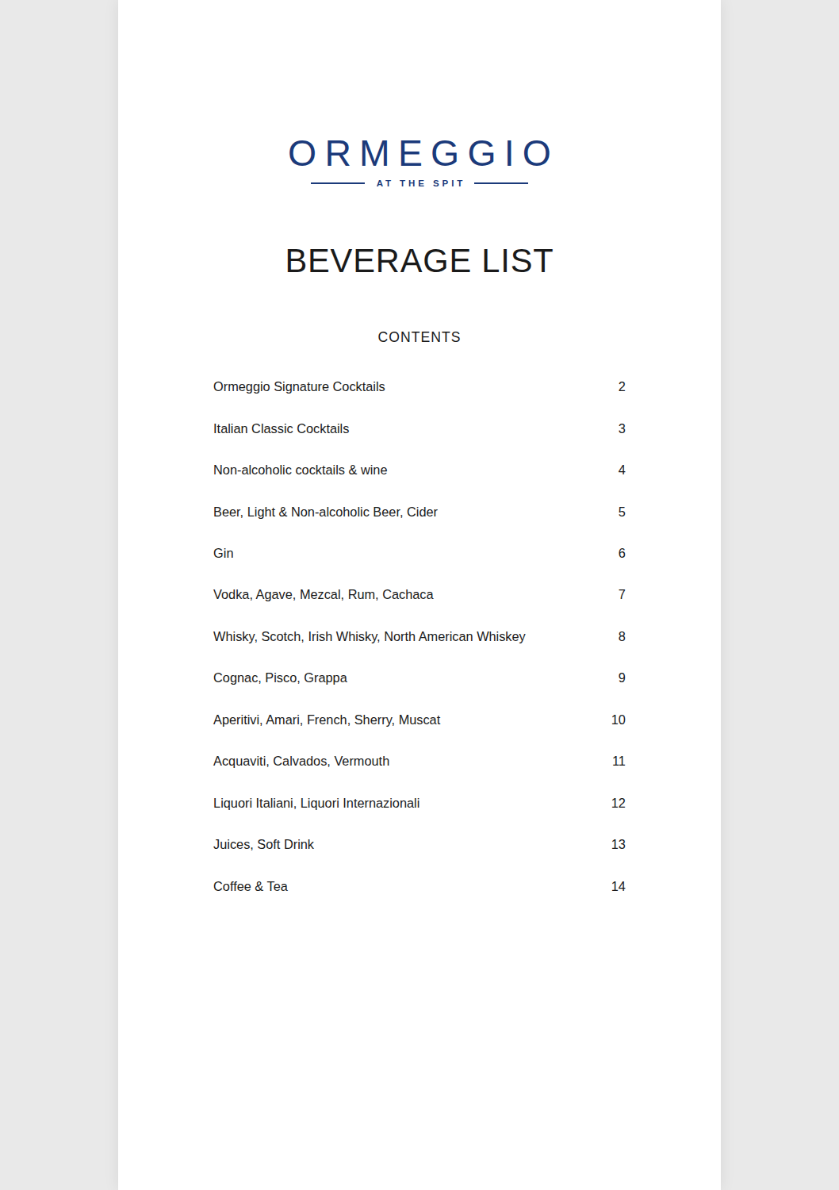ORMEGGIO
AT THE SPIT
BEVERAGE LIST
CONTENTS
Ormeggio Signature Cocktails 2
Italian Classic Cocktails 3
Non-alcoholic cocktails & wine 4
Beer, Light & Non-alcoholic Beer, Cider 5
Gin 6
Vodka, Agave, Mezcal, Rum, Cachaca 7
Whisky, Scotch, Irish Whisky, North American Whiskey 8
Cognac, Pisco, Grappa 9
Aperitivi, Amari, French, Sherry, Muscat 10
Acquaviti, Calvados, Vermouth 11
Liquori Italiani, Liquori Internazionali 12
Juices, Soft Drink 13
Coffee & Tea 14